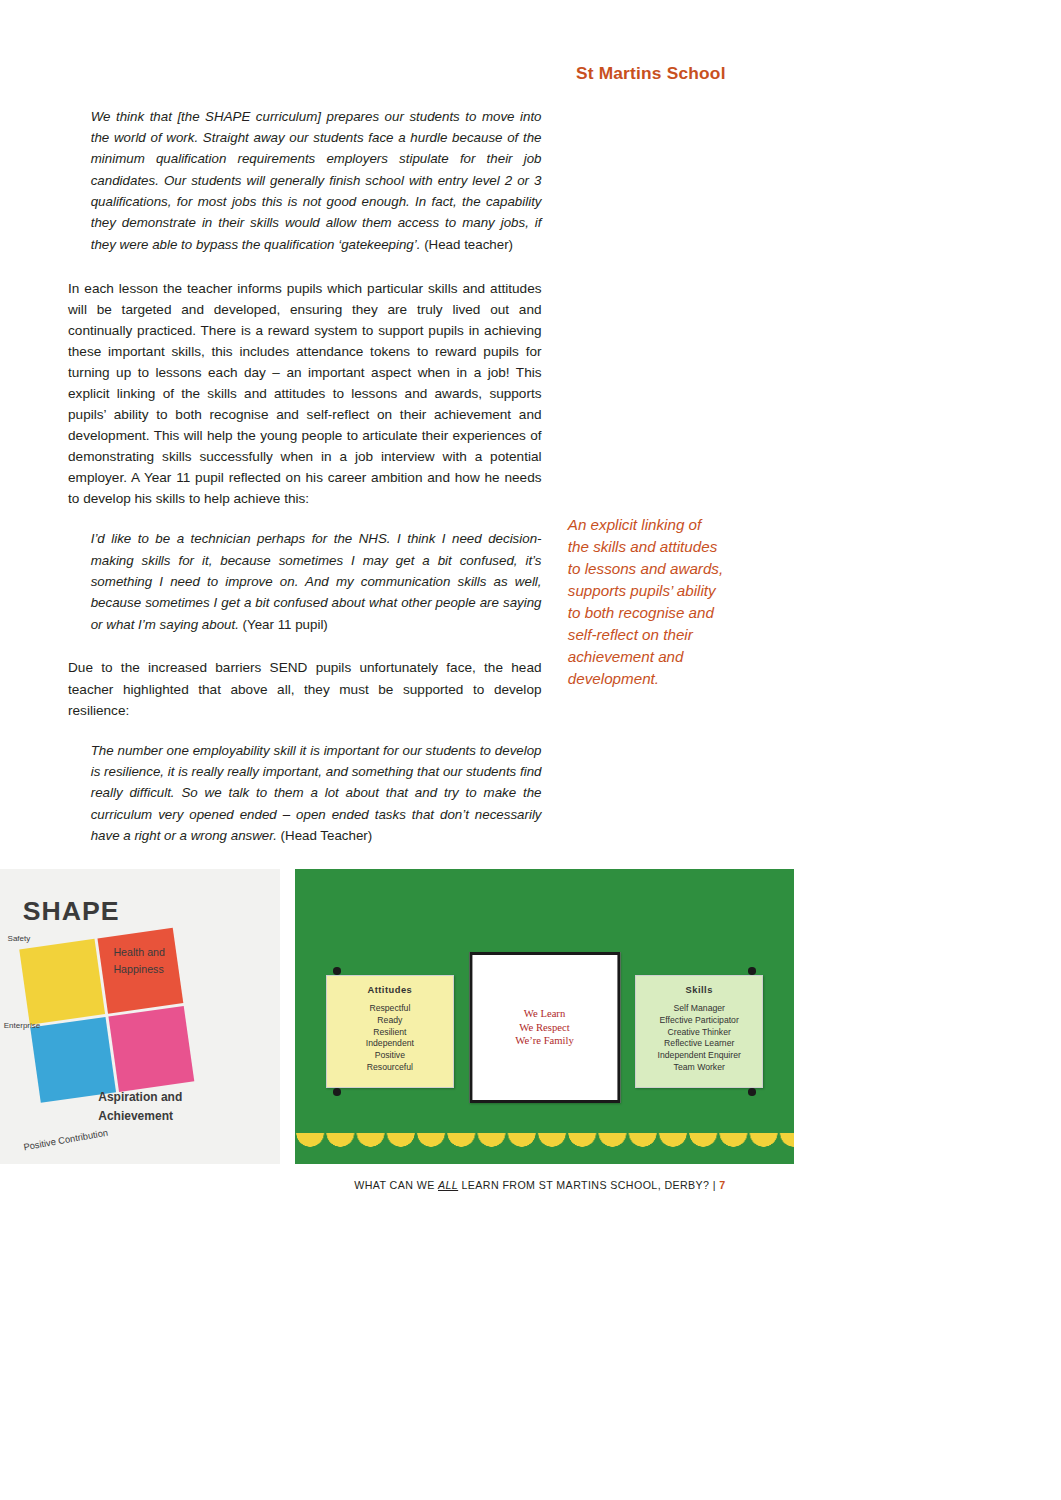St Martins School
We think that [the SHAPE curriculum] prepares our students to move into the world of work. Straight away our students face a hurdle because of the minimum qualification requirements employers stipulate for their job candidates. Our students will generally finish school with entry level 2 or 3 qualifications, for most jobs this is not good enough. In fact, the capability they demonstrate in their skills would allow them access to many jobs, if they were able to bypass the qualification ‘gatekeeping’. (Head teacher)
In each lesson the teacher informs pupils which particular skills and attitudes will be targeted and developed, ensuring they are truly lived out and continually practiced. There is a reward system to support pupils in achieving these important skills, this includes attendance tokens to reward pupils for turning up to lessons each day – an important aspect when in a job! This explicit linking of the skills and attitudes to lessons and awards, supports pupils’ ability to both recognise and self-reflect on their achievement and development. This will help the young people to articulate their experiences of demonstrating skills successfully when in a job interview with a potential employer. A Year 11 pupil reflected on his career ambition and how he needs to develop his skills to help achieve this:
I’d like to be a technician perhaps for the NHS. I think I need decision-making skills for it, because sometimes I may get a bit confused, it’s something I need to improve on. And my communication skills as well, because sometimes I get a bit confused about what other people are saying or what I’m saying about. (Year 11 pupil)
Due to the increased barriers SEND pupils unfortunately face, the head teacher highlighted that above all, they must be supported to develop resilience:
The number one employability skill it is important for our students to develop is resilience, it is really really important, and something that our students find really difficult. So we talk to them a lot about that and try to make the curriculum very opened ended – open ended tasks that don’t necessarily have a right or a wrong answer. (Head Teacher)
An explicit linking of the skills and attitudes to lessons and awards, supports pupils’ ability to both recognise and self-reflect on their achievement and development.
SHAPE
Health and
Happiness
Safety
Enterprise
Aspiration and
Achievement
Positive Contribution
Attitudes
Respectful
Ready
Resilient
Independent
Positive
Resourceful
We Learn
We Respect
We’re Family
Skills
Self Manager
Effective Participator
Creative Thinker
Reflective Learner
Independent Enquirer
Team Worker
WHAT CAN WE ALL LEARN FROM ST MARTINS SCHOOL, DERBY? | 7